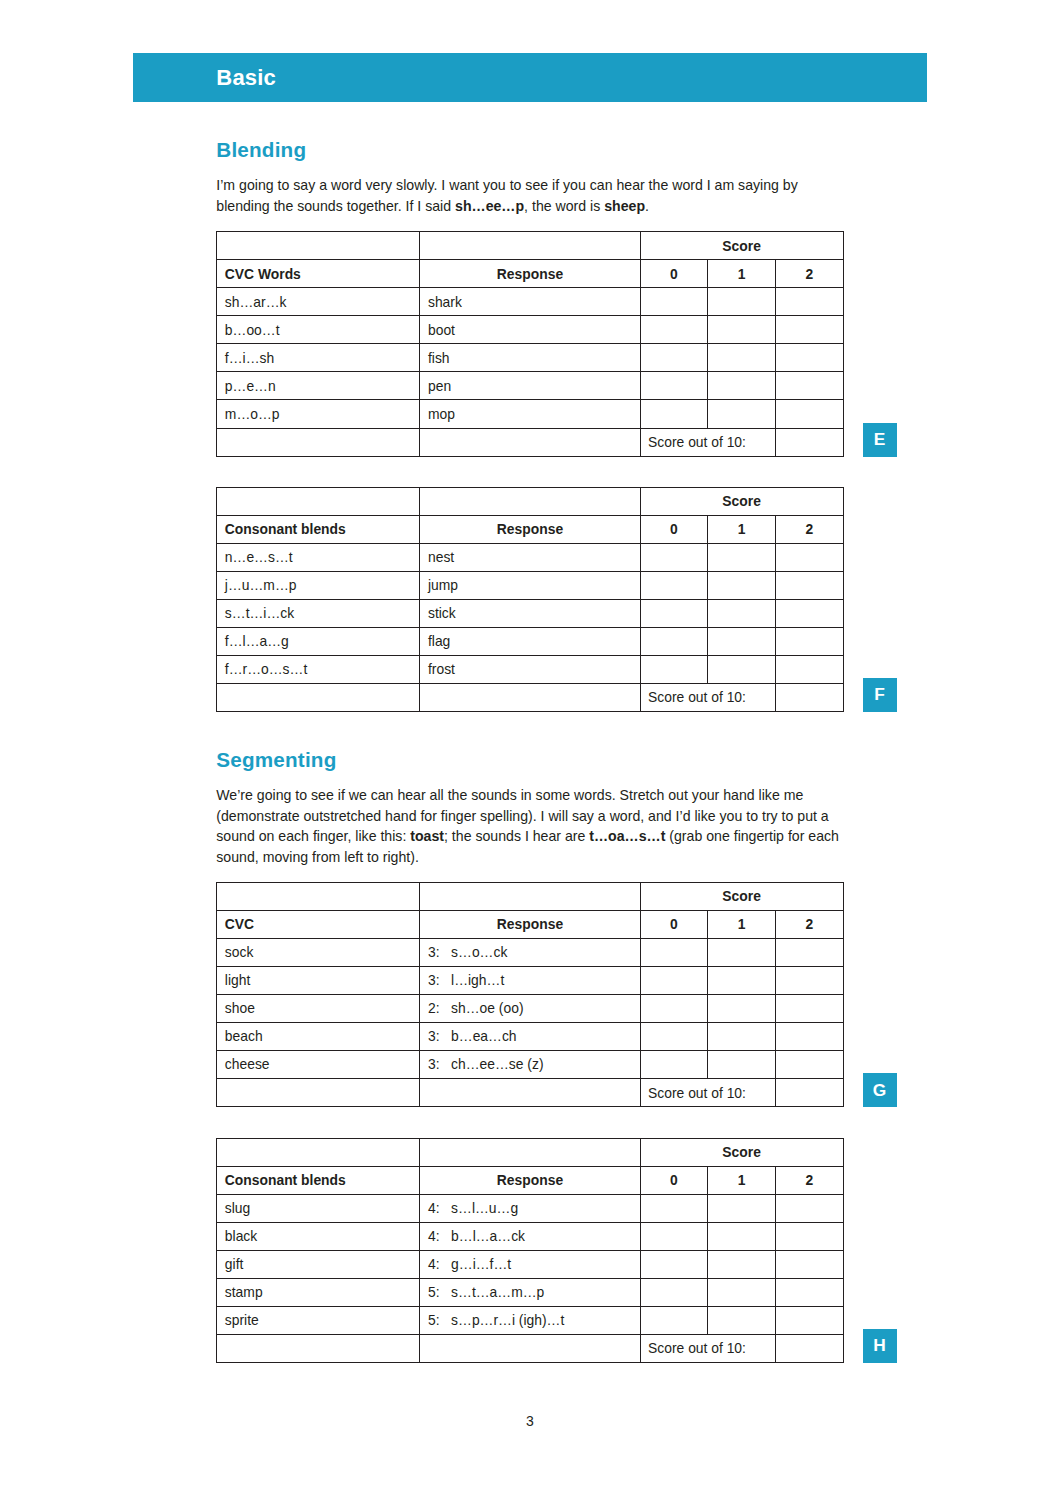Basic
Blending
I’m going to say a word very slowly. I want you to see if you can hear the word I am saying by blending the sounds together. If I said sh…ee…p, the word is sheep.
| | | Score |
| CVC Words | Response | 0 | 1 | 2 |
| sh…ar…k | shark | | | |
| b…oo…t | boot | | | |
| f…i…sh | fish | | | |
| p…e…n | pen | | | |
| m…o…p | mop | | | |
| | | Score out of 10: | |
E
| | | Score |
| Consonant blends | Response | 0 | 1 | 2 |
| n…e…s…t | nest | | | |
| j…u…m…p | jump | | | |
| s…t…i…ck | stick | | | |
| f…l…a…g | flag | | | |
| f…r…o…s…t | frost | | | |
| | | Score out of 10: | |
F
Segmenting
We’re going to see if we can hear all the sounds in some words. Stretch out your hand like me (demonstrate outstretched hand for finger spelling). I will say a word, and I’d like you to try to put a sound on each finger, like this: toast; the sounds I hear are t…oa…s…t (grab one fingertip for each sound, moving from left to right).
| | | Score |
| CVC | Response | 0 | 1 | 2 |
| sock | 3: s…o…ck | | | |
| light | 3: l…igh…t | | | |
| shoe | 2: sh…oe (oo) | | | |
| beach | 3: b…ea…ch | | | |
| cheese | 3: ch…ee…se (z) | | | |
| | | Score out of 10: | |
G
| | | Score |
| Consonant blends | Response | 0 | 1 | 2 |
| slug | 4: s…l…u…g | | | |
| black | 4: b…l…a…ck | | | |
| gift | 4: g…i…f…t | | | |
| stamp | 5: s…t…a…m…p | | | |
| sprite | 5: s…p…r…i (igh)…t | | | |
| | | Score out of 10: | |
H
3